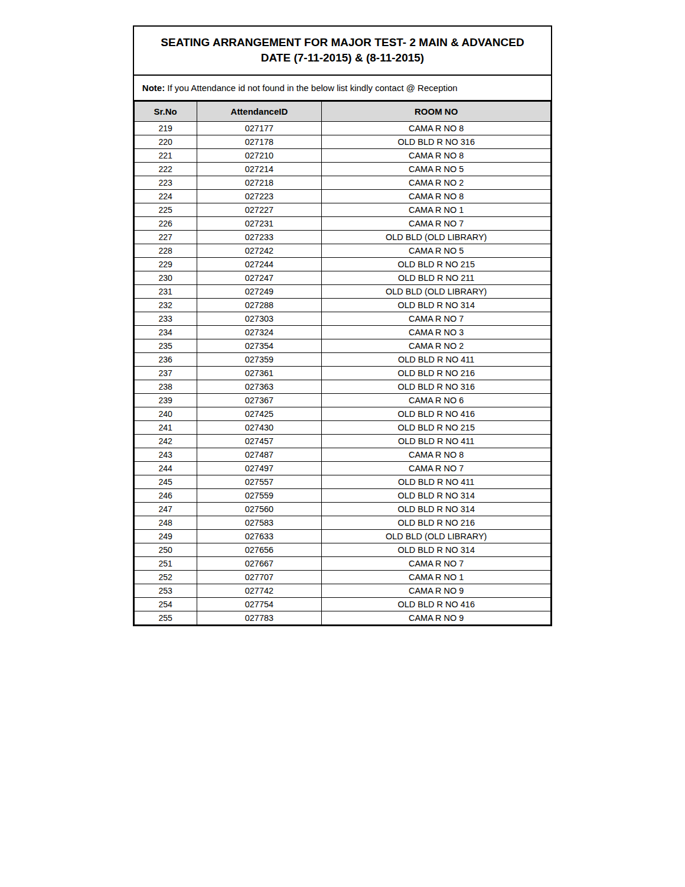SEATING ARRANGEMENT FOR MAJOR TEST- 2 MAIN & ADVANCED DATE (7-11-2015) & (8-11-2015)
Note: If you Attendance id not found in the below list kindly contact @ Reception
| Sr.No | AttendanceID | ROOM NO |
| --- | --- | --- |
| 219 | 027177 | CAMA R NO 8 |
| 220 | 027178 | OLD BLD R NO 316 |
| 221 | 027210 | CAMA R NO 8 |
| 222 | 027214 | CAMA R NO 5 |
| 223 | 027218 | CAMA R NO 2 |
| 224 | 027223 | CAMA R NO 8 |
| 225 | 027227 | CAMA R NO 1 |
| 226 | 027231 | CAMA R NO 7 |
| 227 | 027233 | OLD BLD (OLD LIBRARY) |
| 228 | 027242 | CAMA R NO 5 |
| 229 | 027244 | OLD BLD R NO 215 |
| 230 | 027247 | OLD BLD R NO 211 |
| 231 | 027249 | OLD BLD (OLD LIBRARY) |
| 232 | 027288 | OLD BLD R NO 314 |
| 233 | 027303 | CAMA R NO 7 |
| 234 | 027324 | CAMA R NO 3 |
| 235 | 027354 | CAMA R NO 2 |
| 236 | 027359 | OLD BLD R NO 411 |
| 237 | 027361 | OLD BLD R NO 216 |
| 238 | 027363 | OLD BLD R NO 316 |
| 239 | 027367 | CAMA R NO 6 |
| 240 | 027425 | OLD BLD R NO 416 |
| 241 | 027430 | OLD BLD R NO 215 |
| 242 | 027457 | OLD BLD R NO 411 |
| 243 | 027487 | CAMA R NO 8 |
| 244 | 027497 | CAMA R NO 7 |
| 245 | 027557 | OLD BLD R NO 411 |
| 246 | 027559 | OLD BLD R NO 314 |
| 247 | 027560 | OLD BLD R NO 314 |
| 248 | 027583 | OLD BLD R NO 216 |
| 249 | 027633 | OLD BLD (OLD LIBRARY) |
| 250 | 027656 | OLD BLD R NO 314 |
| 251 | 027667 | CAMA R NO 7 |
| 252 | 027707 | CAMA R NO 1 |
| 253 | 027742 | CAMA R NO 9 |
| 254 | 027754 | OLD BLD R NO 416 |
| 255 | 027783 | CAMA R NO 9 |